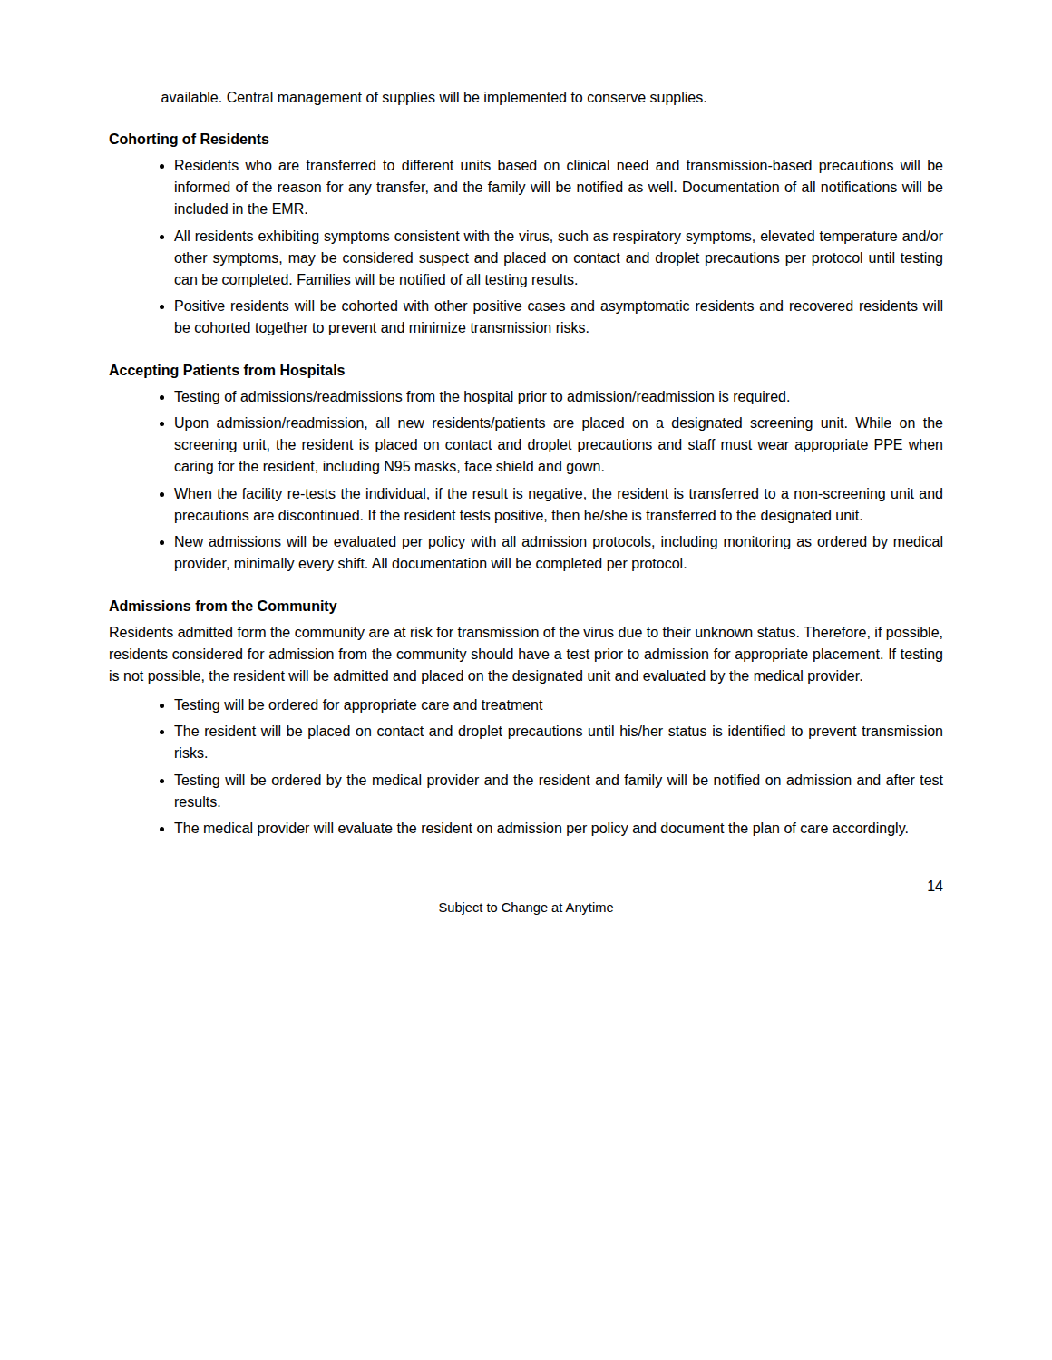available. Central management of supplies will be implemented to conserve supplies.
Cohorting of Residents
Residents who are transferred to different units based on clinical need and transmission-based precautions will be informed of the reason for any transfer, and the family will be notified as well. Documentation of all notifications will be included in the EMR.
All residents exhibiting symptoms consistent with the virus, such as respiratory symptoms, elevated temperature and/or other symptoms, may be considered suspect and placed on contact and droplet precautions per protocol until testing can be completed. Families will be notified of all testing results.
Positive residents will be cohorted with other positive cases and asymptomatic residents and recovered residents will be cohorted together to prevent and minimize transmission risks.
Accepting Patients from Hospitals
Testing of admissions/readmissions from the hospital prior to admission/readmission is required.
Upon admission/readmission, all new residents/patients are placed on a designated screening unit. While on the screening unit, the resident is placed on contact and droplet precautions and staff must wear appropriate PPE when caring for the resident, including N95 masks, face shield and gown.
When the facility re-tests the individual, if the result is negative, the resident is transferred to a non-screening unit and precautions are discontinued. If the resident tests positive, then he/she is transferred to the designated unit.
New admissions will be evaluated per policy with all admission protocols, including monitoring as ordered by medical provider, minimally every shift. All documentation will be completed per protocol.
Admissions from the Community
Residents admitted form the community are at risk for transmission of the virus due to their unknown status. Therefore, if possible, residents considered for admission from the community should have a test prior to admission for appropriate placement. If testing is not possible, the resident will be admitted and placed on the designated unit and evaluated by the medical provider.
Testing will be ordered for appropriate care and treatment
The resident will be placed on contact and droplet precautions until his/her status is identified to prevent transmission risks.
Testing will be ordered by the medical provider and the resident and family will be notified on admission and after test results.
The medical provider will evaluate the resident on admission per policy and document the plan of care accordingly.
14
Subject to Change at Anytime